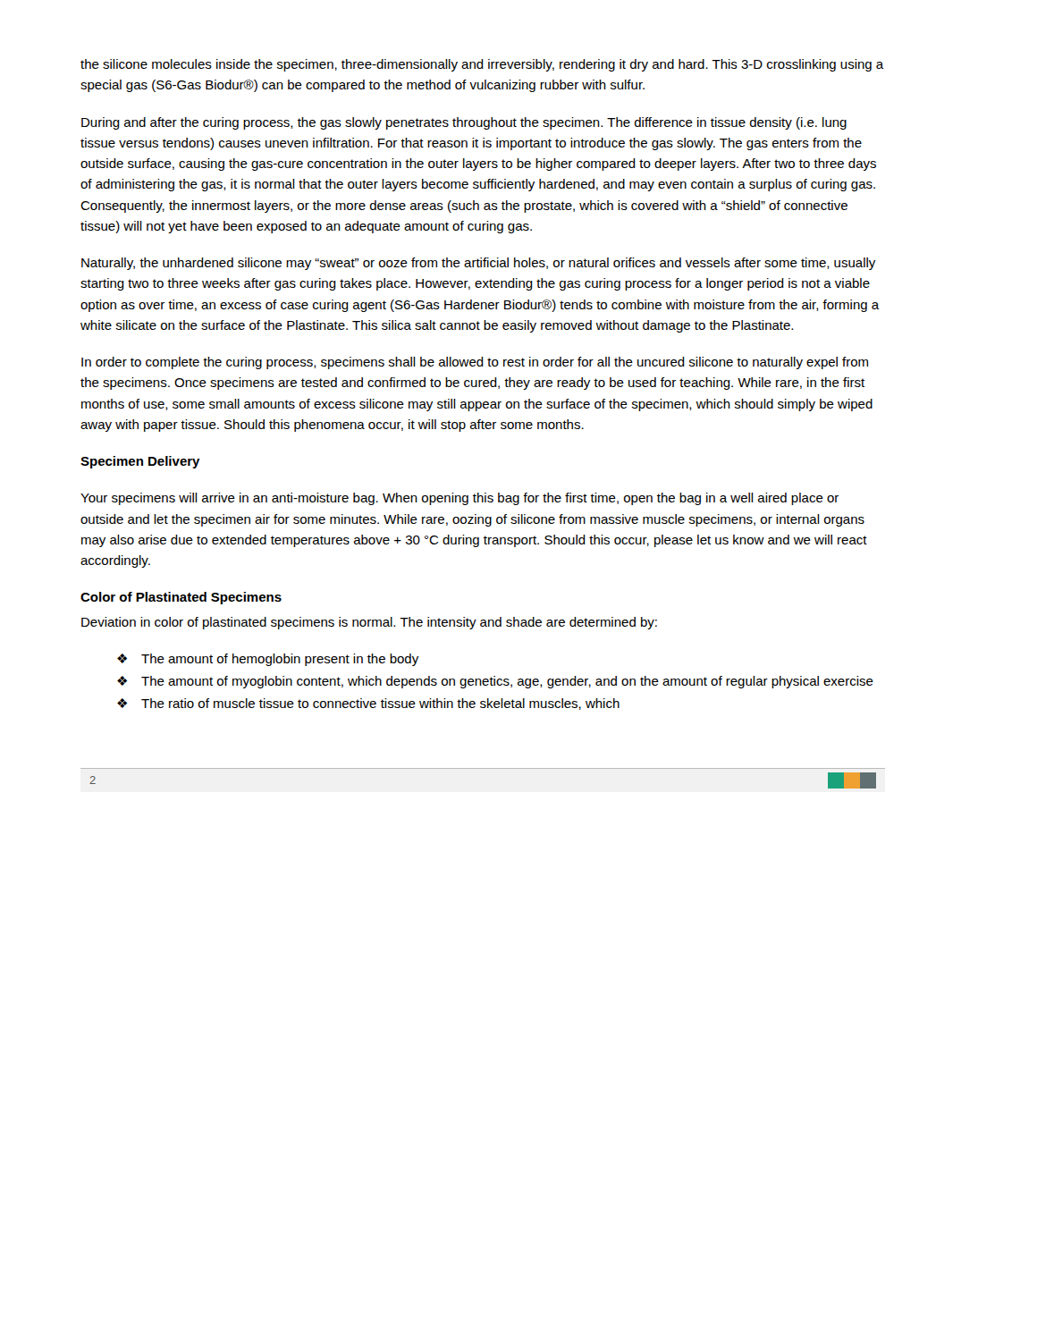the silicone molecules inside the specimen, three-dimensionally and irreversibly, rendering it dry and hard. This 3-D crosslinking using a special gas (S6-Gas Biodur®) can be compared to the method of vulcanizing rubber with sulfur.
During and after the curing process, the gas slowly penetrates throughout the specimen. The difference in tissue density (i.e. lung tissue versus tendons) causes uneven infiltration. For that reason it is important to introduce the gas slowly. The gas enters from the outside surface, causing the gas-cure concentration in the outer layers to be higher compared to deeper layers. After two to three days of administering the gas, it is normal that the outer layers become sufficiently hardened, and may even contain a surplus of curing gas. Consequently, the innermost layers, or the more dense areas (such as the prostate, which is covered with a “shield” of connective tissue) will not yet have been exposed to an adequate amount of curing gas.
Naturally, the unhardened silicone may “sweat” or ooze from the artificial holes, or natural orifices and vessels after some time, usually starting two to three weeks after gas curing takes place. However, extending the gas curing process for a longer period is not a viable option as over time, an excess of case curing agent (S6-Gas Hardener Biodur®) tends to combine with moisture from the air, forming a white silicate on the surface of the Plastinate. This silica salt cannot be easily removed without damage to the Plastinate.
In order to complete the curing process, specimens shall be allowed to rest in order for all the uncured silicone to naturally expel from the specimens. Once specimens are tested and confirmed to be cured, they are ready to be used for teaching. While rare, in the first months of use, some small amounts of excess silicone may still appear on the surface of the specimen, which should simply be wiped away with paper tissue. Should this phenomena occur, it will stop after some months.
Specimen Delivery
Your specimens will arrive in an anti-moisture bag. When opening this bag for the first time, open the bag in a well aired place or outside and let the specimen air for some minutes. While rare, oozing of silicone from massive muscle specimens, or internal organs may also arise due to extended temperatures above + 30 °C during transport. Should this occur, please let us know and we will react accordingly.
Color of Plastinated Specimens
Deviation in color of plastinated specimens is normal. The intensity and shade are determined by:
The amount of hemoglobin present in the body
The amount of myoglobin content, which depends on genetics, age, gender, and on the amount of regular physical exercise
The ratio of muscle tissue to connective tissue within the skeletal muscles, which
2